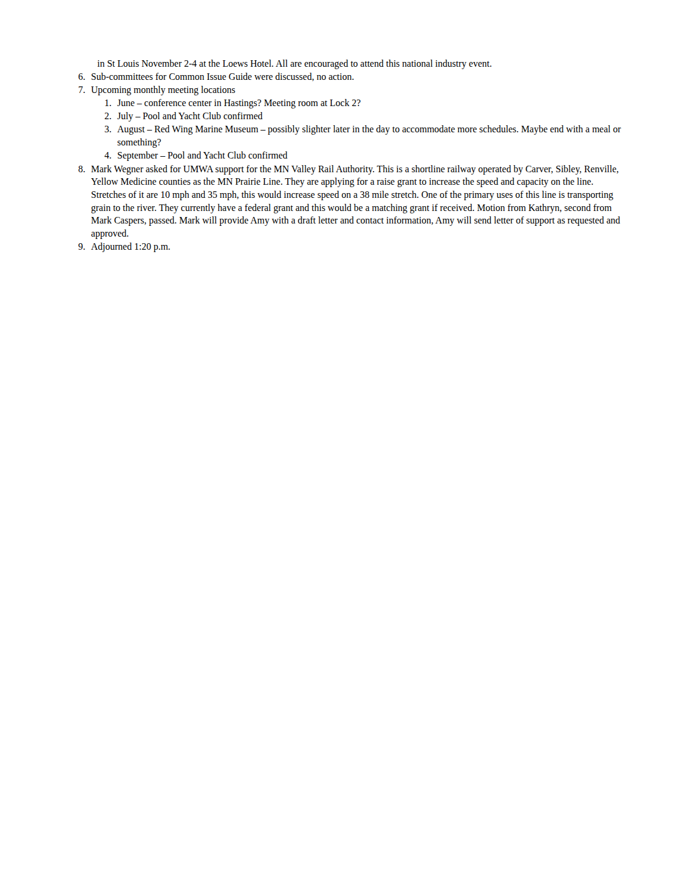in St Louis November 2-4 at the Loews Hotel. All are encouraged to attend this national industry event.
Sub-committees for Common Issue Guide were discussed, no action.
Upcoming monthly meeting locations
June – conference center in Hastings? Meeting room at Lock 2?
July – Pool and Yacht Club confirmed
August – Red Wing Marine Museum – possibly slighter later in the day to accommodate more schedules. Maybe end with a meal or something?
September – Pool and Yacht Club confirmed
Mark Wegner asked for UMWA support for the MN Valley Rail Authority. This is a shortline railway operated by Carver, Sibley, Renville, Yellow Medicine counties as the MN Prairie Line. They are applying for a raise grant to increase the speed and capacity on the line. Stretches of it are 10 mph and 35 mph, this would increase speed on a 38 mile stretch. One of the primary uses of this line is transporting grain to the river. They currently have a federal grant and this would be a matching grant if received. Motion from Kathryn, second from Mark Caspers, passed. Mark will provide Amy with a draft letter and contact information, Amy will send letter of support as requested and approved.
Adjourned 1:20 p.m.